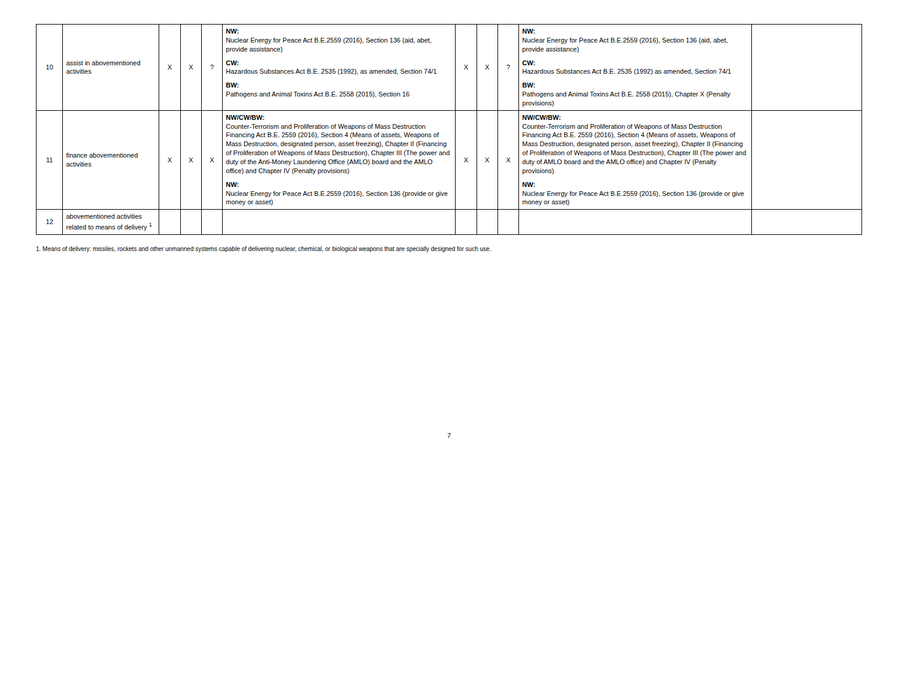| 10 | assist in abovementioned activities | X | X | ? | NW: Nuclear Energy for Peace Act B.E.2559 (2016), Section 136 (aid, abet, provide assistance) CW: Hazardous Substances Act B.E. 2535 (1992), as amended, Section 74/1 BW: Pathogens and Animal Toxins Act B.E. 2558 (2015), Section 16 | X | X | ? | NW: Nuclear Energy for Peace Act B.E.2559 (2016), Section 136 (aid, abet, provide assistance) CW: Hazardous Substances Act B.E. 2535 (1992) as amended, Section 74/1 BW: Pathogens and Animal Toxins Act B.E. 2558 (2015), Chapter X (Penalty provisions) | |
| 11 | finance abovementioned activities | X | X | X | NW/CW/BW: Counter-Terrorism and Proliferation of Weapons of Mass Destruction Financing Act B.E. 2559 (2016), Section 4 (Means of assets, Weapons of Mass Destruction, designated person, asset freezing), Chapter II (Financing of Proliferation of Weapons of Mass Destruction), Chapter III (The power and duty of the Anti-Money Laundering Office (AMLO) board and the AMLO office) and Chapter IV (Penalty provisions) NW: Nuclear Energy for Peace Act B.E.2559 (2016), Section 136 (provide or give money or asset) | X | X | X | NW/CW/BW: Counter-Terrorism and Proliferation of Weapons of Mass Destruction Financing Act B.E. 2559 (2016), Section 4 (Means of assets, Weapons of Mass Destruction, designated person, asset freezing), Chapter II (Financing of Proliferation of Weapons of Mass Destruction), Chapter III (The power and duty of AMLO board and the AMLO office) and Chapter IV (Penalty provisions) NW: Nuclear Energy for Peace Act B.E.2559 (2016), Section 136 (provide or give money or asset) | |
| 12 | abovementioned activities related to means of delivery 1 | | | | | | | | | |
1. Means of delivery: missiles, rockets and other unmanned systems capable of delivering nuclear, chemical, or biological weapons that are specially designed for such use.
7